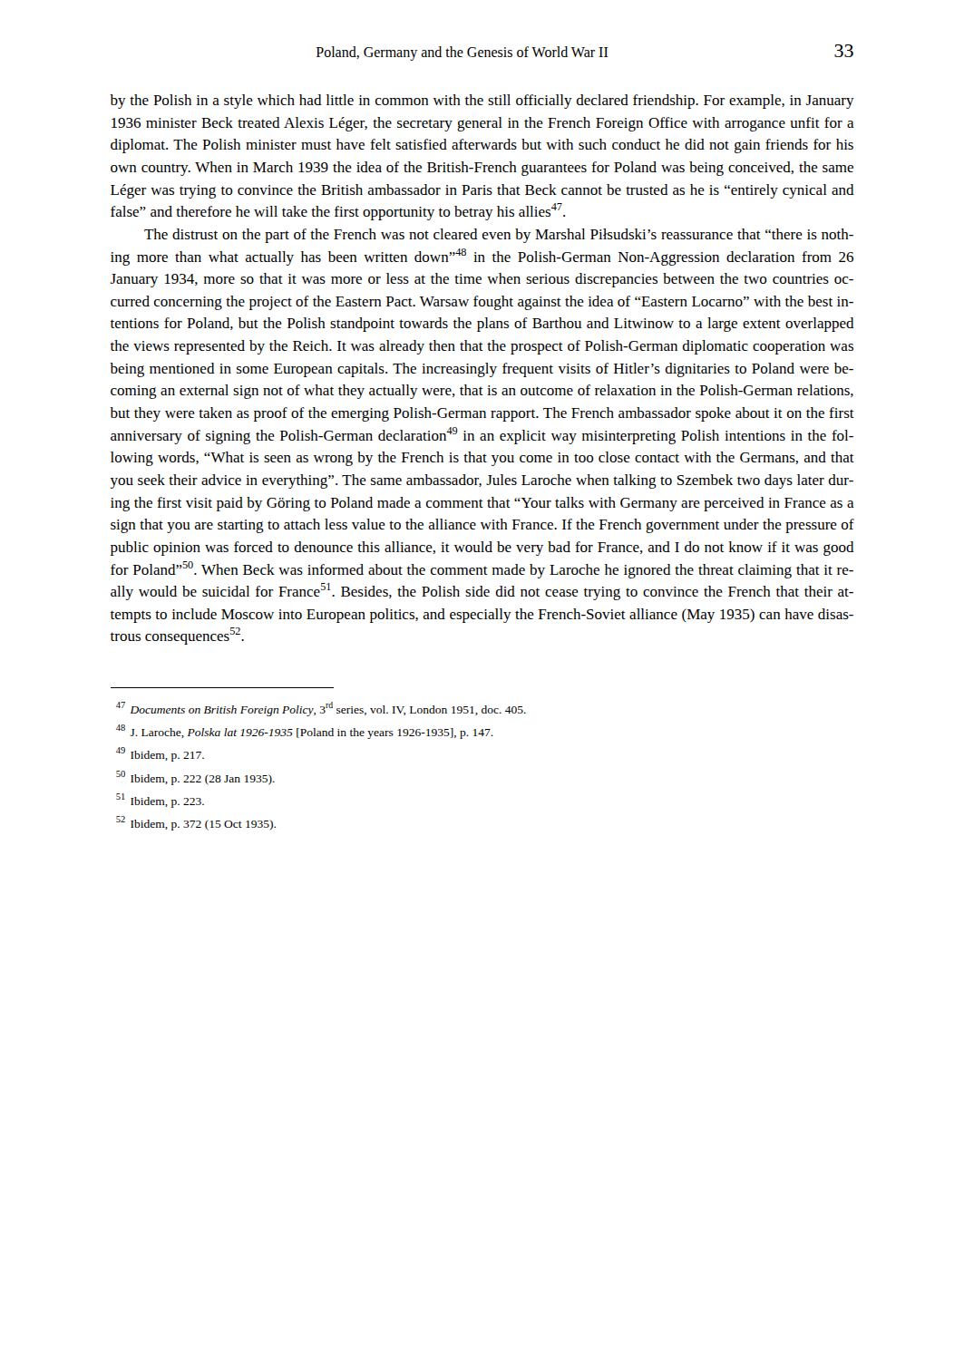Poland, Germany and the Genesis of World War II
33
by the Polish in a style which had little in common with the still officially declared friendship. For example, in January 1936 minister Beck treated Alexis Léger, the secretary general in the French Foreign Office with arrogance unfit for a diplomat. The Polish minister must have felt satisfied afterwards but with such conduct he did not gain friends for his own country. When in March 1939 the idea of the British-French guarantees for Poland was being conceived, the same Léger was trying to convince the British ambassador in Paris that Beck cannot be trusted as he is “entirely cynical and false” and therefore he will take the first opportunity to betray his allies47.
The distrust on the part of the French was not cleared even by Marshal Piłsudski’s reassurance that “there is nothing more than what actually has been written down”48 in the Polish-German Non-Aggression declaration from 26 January 1934, more so that it was more or less at the time when serious discrepancies between the two countries occurred concerning the project of the Eastern Pact. Warsaw fought against the idea of “Eastern Locarno” with the best intentions for Poland, but the Polish standpoint towards the plans of Barthou and Litwinow to a large extent overlapped the views represented by the Reich. It was already then that the prospect of Polish-German diplomatic cooperation was being mentioned in some European capitals. The increasingly frequent visits of Hitler’s dignitaries to Poland were becoming an external sign not of what they actually were, that is an outcome of relaxation in the Polish-German relations, but they were taken as proof of the emerging Polish-German rapport. The French ambassador spoke about it on the first anniversary of signing the Polish-German declaration49 in an explicit way misinterpreting Polish intentions in the following words, “What is seen as wrong by the French is that you come in too close contact with the Germans, and that you seek their advice in everything”. The same ambassador, Jules Laroche when talking to Szembek two days later during the first visit paid by Göring to Poland made a comment that “Your talks with Germany are perceived in France as a sign that you are starting to attach less value to the alliance with France. If the French government under the pressure of public opinion was forced to denounce this alliance, it would be very bad for France, and I do not know if it was good for Poland”50. When Beck was informed about the comment made by Laroche he ignored the threat claiming that it really would be suicidal for France51. Besides, the Polish side did not cease trying to convince the French that their attempts to include Moscow into European politics, and especially the French-Soviet alliance (May 1935) can have disastrous consequences52.
47 Documents on British Foreign Policy, 3rd series, vol. IV, London 1951, doc. 405.
48 J. Laroche, Polska lat 1926-1935 [Poland in the years 1926-1935], p. 147.
49 Ibidem, p. 217.
50 Ibidem, p. 222 (28 Jan 1935).
51 Ibidem, p. 223.
52 Ibidem, p. 372 (15 Oct 1935).